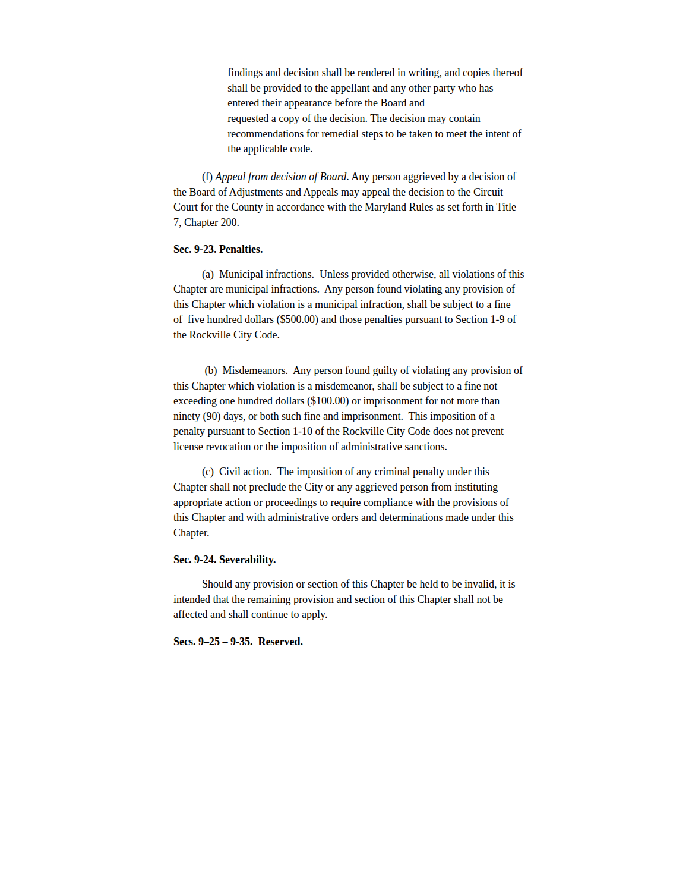findings and decision shall be rendered in writing, and copies thereof shall be provided to the appellant and any other party who has entered their appearance before the Board and
requested a copy of the decision. The decision may contain recommendations for remedial steps to be taken to meet the intent of the applicable code.
(f) Appeal from decision of Board. Any person aggrieved by a decision of the Board of Adjustments and Appeals may appeal the decision to the Circuit Court for the County in accordance with the Maryland Rules as set forth in Title 7, Chapter 200.
Sec. 9-23. Penalties.
(a) Municipal infractions. Unless provided otherwise, all violations of this Chapter are municipal infractions. Any person found violating any provision of this Chapter which violation is a municipal infraction, shall be subject to a fine of five hundred dollars ($500.00) and those penalties pursuant to Section 1-9 of the Rockville City Code.
(b) Misdemeanors. Any person found guilty of violating any provision of this Chapter which violation is a misdemeanor, shall be subject to a fine not exceeding one hundred dollars ($100.00) or imprisonment for not more than ninety (90) days, or both such fine and imprisonment. This imposition of a penalty pursuant to Section 1-10 of the Rockville City Code does not prevent license revocation or the imposition of administrative sanctions.
(c) Civil action. The imposition of any criminal penalty under this Chapter shall not preclude the City or any aggrieved person from instituting appropriate action or proceedings to require compliance with the provisions of this Chapter and with administrative orders and determinations made under this Chapter.
Sec. 9-24. Severability.
Should any provision or section of this Chapter be held to be invalid, it is intended that the remaining provision and section of this Chapter shall not be affected and shall continue to apply.
Secs. 9–25 – 9-35. Reserved.